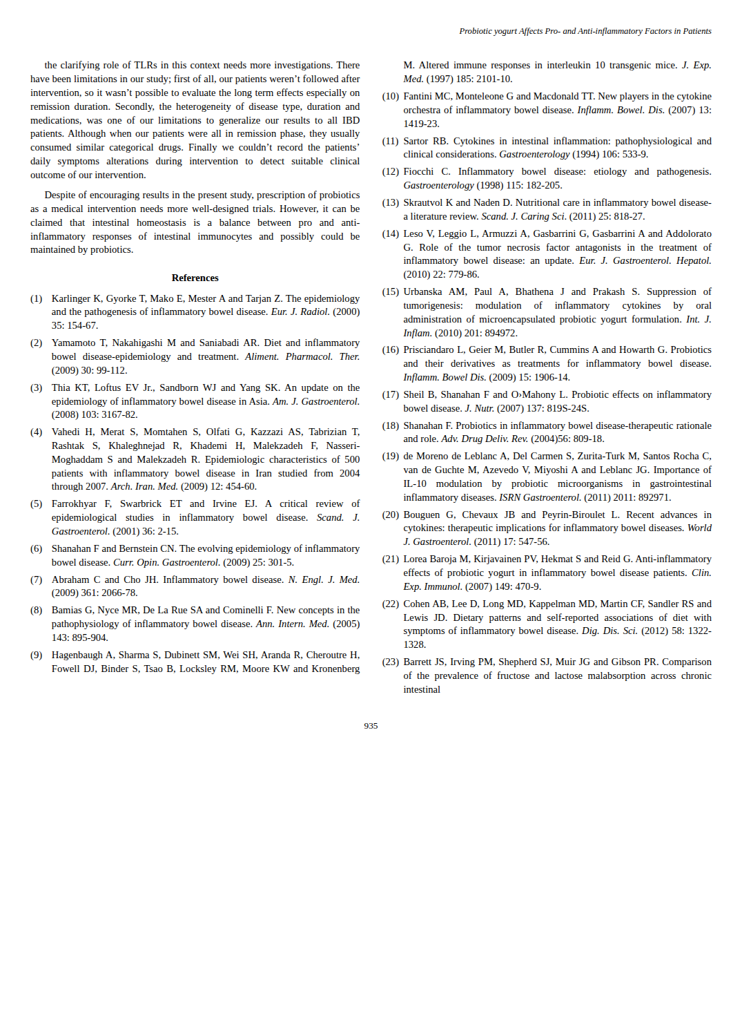Probiotic yogurt Affects Pro- and Anti-inflammatory Factors in Patients
the clarifying role of TLRs in this context needs more investigations. There have been limitations in our study; first of all, our patients weren’t followed after intervention, so it wasn’t possible to evaluate the long term effects especially on remission duration. Secondly, the heterogeneity of disease type, duration and medications, was one of our limitations to generalize our results to all IBD patients. Although when our patients were all in remission phase, they usually consumed similar categorical drugs. Finally we couldn’t record the patients’ daily symptoms alterations during intervention to detect suitable clinical outcome of our intervention.
Despite of encouraging results in the present study, prescription of probiotics as a medical intervention needs more well-designed trials. However, it can be claimed that intestinal homeostasis is a balance between pro and anti-inflammatory responses of intestinal immunocytes and possibly could be maintained by probiotics.
References
(1) Karlinger K, Gyorke T, Mako E, Mester A and Tarjan Z. The epidemiology and the pathogenesis of inflammatory bowel disease. Eur. J. Radiol. (2000) 35: 154-67.
(2) Yamamoto T, Nakahigashi M and Saniabadi AR. Diet and inflammatory bowel disease-epidemiology and treatment. Aliment. Pharmacol. Ther. (2009) 30: 99-112.
(3) Thia KT, Loftus EV Jr., Sandborn WJ and Yang SK. An update on the epidemiology of inflammatory bowel disease in Asia. Am. J. Gastroenterol. (2008) 103: 3167-82.
(4) Vahedi H, Merat S, Momtahen S, Olfati G, Kazzazi AS, Tabrizian T, Rashtak S, Khaleghnejad R, Khademi H, Malekzadeh F, Nasseri-Moghaddam S and Malekzadeh R. Epidemiologic characteristics of 500 patients with inflammatory bowel disease in Iran studied from 2004 through 2007. Arch. Iran. Med. (2009) 12: 454-60.
(5) Farrokhyar F, Swarbrick ET and Irvine EJ. A critical review of epidemiological studies in inflammatory bowel disease. Scand. J. Gastroenterol. (2001) 36: 2-15.
(6) Shanahan F and Bernstein CN. The evolving epidemiology of inflammatory bowel disease. Curr. Opin. Gastroenterol. (2009) 25: 301-5.
(7) Abraham C and Cho JH. Inflammatory bowel disease. N. Engl. J. Med. (2009) 361: 2066-78.
(8) Bamias G, Nyce MR, De La Rue SA and Cominelli F. New concepts in the pathophysiology of inflammatory bowel disease. Ann. Intern. Med. (2005) 143: 895-904.
(9) Hagenbaugh A, Sharma S, Dubinett SM, Wei SH, Aranda R, Cheroutre H, Fowell DJ, Binder S, Tsao B, Locksley RM, Moore KW and Kronenberg M. Altered immune responses in interleukin 10 transgenic mice. J. Exp. Med. (1997) 185: 2101-10.
(10) Fantini MC, Monteleone G and Macdonald TT. New players in the cytokine orchestra of inflammatory bowel disease. Inflamm. Bowel. Dis. (2007) 13: 1419-23.
(11) Sartor RB. Cytokines in intestinal inflammation: pathophysiological and clinical considerations. Gastroenterology (1994) 106: 533-9.
(12) Fiocchi C. Inflammatory bowel disease: etiology and pathogenesis. Gastroenterology (1998) 115: 182-205.
(13) Skrautvol K and Naden D. Nutritional care in inflammatory bowel disease-a literature review. Scand. J. Caring Sci. (2011) 25: 818-27.
(14) Leso V, Leggio L, Armuzzi A, Gasbarrini G, Gasbarrini A and Addolorato G. Role of the tumor necrosis factor antagonists in the treatment of inflammatory bowel disease: an update. Eur. J. Gastroenterol. Hepatol. (2010) 22: 779-86.
(15) Urbanska AM, Paul A, Bhathena J and Prakash S. Suppression of tumorigenesis: modulation of inflammatory cytokines by oral administration of microencapsulated probiotic yogurt formulation. Int. J. Inflam. (2010) 201: 894972.
(16) Prisciandaro L, Geier M, Butler R, Cummins A and Howarth G. Probiotics and their derivatives as treatments for inflammatory bowel disease. Inflamm. Bowel Dis. (2009) 15: 1906-14.
(17) Sheil B, Shanahan F and O›Mahony L. Probiotic effects on inflammatory bowel disease. J. Nutr. (2007) 137: 819S-24S.
(18) Shanahan F. Probiotics in inflammatory bowel disease-therapeutic rationale and role. Adv. Drug Deliv. Rev. (2004)56: 809-18.
(19) de Moreno de Leblanc A, Del Carmen S, Zurita-Turk M, Santos Rocha C, van de Guchte M, Azevedo V, Miyoshi A and Leblanc JG. Importance of IL-10 modulation by probiotic microorganisms in gastrointestinal inflammatory diseases. ISRN Gastroenterol. (2011) 2011: 892971.
(20) Bouguen G, Chevaux JB and Peyrin-Biroulet L. Recent advances in cytokines: therapeutic implications for inflammatory bowel diseases. World J. Gastroenterol. (2011) 17: 547-56.
(21) Lorea Baroja M, Kirjavainen PV, Hekmat S and Reid G. Anti-inflammatory effects of probiotic yogurt in inflammatory bowel disease patients. Clin. Exp. Immunol. (2007) 149: 470-9.
(22) Cohen AB, Lee D, Long MD, Kappelman MD, Martin CF, Sandler RS and Lewis JD. Dietary patterns and self-reported associations of diet with symptoms of inflammatory bowel disease. Dig. Dis. Sci. (2012) 58: 1322-1328.
(23) Barrett JS, Irving PM, Shepherd SJ, Muir JG and Gibson PR. Comparison of the prevalence of fructose and lactose malabsorption across chronic intestinal
935